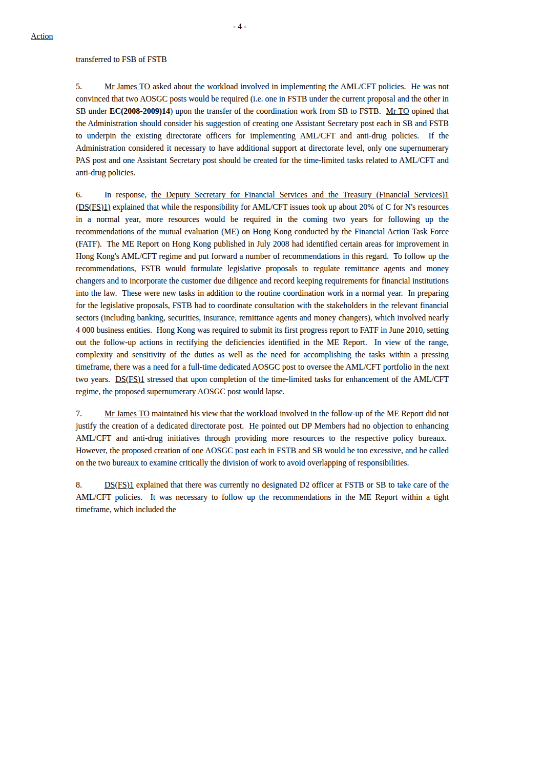Action
- 4 -
transferred to FSB of FSTB
5. Mr James TO asked about the workload involved in implementing the AML/CFT policies. He was not convinced that two AOSGC posts would be required (i.e. one in FSTB under the current proposal and the other in SB under EC(2008-2009)14) upon the transfer of the coordination work from SB to FSTB. Mr TO opined that the Administration should consider his suggestion of creating one Assistant Secretary post each in SB and FSTB to underpin the existing directorate officers for implementing AML/CFT and anti-drug policies. If the Administration considered it necessary to have additional support at directorate level, only one supernumerary PAS post and one Assistant Secretary post should be created for the time-limited tasks related to AML/CFT and anti-drug policies.
6. In response, the Deputy Secretary for Financial Services and the Treasury (Financial Services)1 (DS(FS)1) explained that while the responsibility for AML/CFT issues took up about 20% of C for N's resources in a normal year, more resources would be required in the coming two years for following up the recommendations of the mutual evaluation (ME) on Hong Kong conducted by the Financial Action Task Force (FATF). The ME Report on Hong Kong published in July 2008 had identified certain areas for improvement in Hong Kong's AML/CFT regime and put forward a number of recommendations in this regard. To follow up the recommendations, FSTB would formulate legislative proposals to regulate remittance agents and money changers and to incorporate the customer due diligence and record keeping requirements for financial institutions into the law. These were new tasks in addition to the routine coordination work in a normal year. In preparing for the legislative proposals, FSTB had to coordinate consultation with the stakeholders in the relevant financial sectors (including banking, securities, insurance, remittance agents and money changers), which involved nearly 4 000 business entities. Hong Kong was required to submit its first progress report to FATF in June 2010, setting out the follow-up actions in rectifying the deficiencies identified in the ME Report. In view of the range, complexity and sensitivity of the duties as well as the need for accomplishing the tasks within a pressing timeframe, there was a need for a full-time dedicated AOSGC post to oversee the AML/CFT portfolio in the next two years. DS(FS)1 stressed that upon completion of the time-limited tasks for enhancement of the AML/CFT regime, the proposed supernumerary AOSGC post would lapse.
7. Mr James TO maintained his view that the workload involved in the follow-up of the ME Report did not justify the creation of a dedicated directorate post. He pointed out DP Members had no objection to enhancing AML/CFT and anti-drug initiatives through providing more resources to the respective policy bureaux. However, the proposed creation of one AOSGC post each in FSTB and SB would be too excessive, and he called on the two bureaux to examine critically the division of work to avoid overlapping of responsibilities.
8. DS(FS)1 explained that there was currently no designated D2 officer at FSTB or SB to take care of the AML/CFT policies. It was necessary to follow up the recommendations in the ME Report within a tight timeframe, which included the